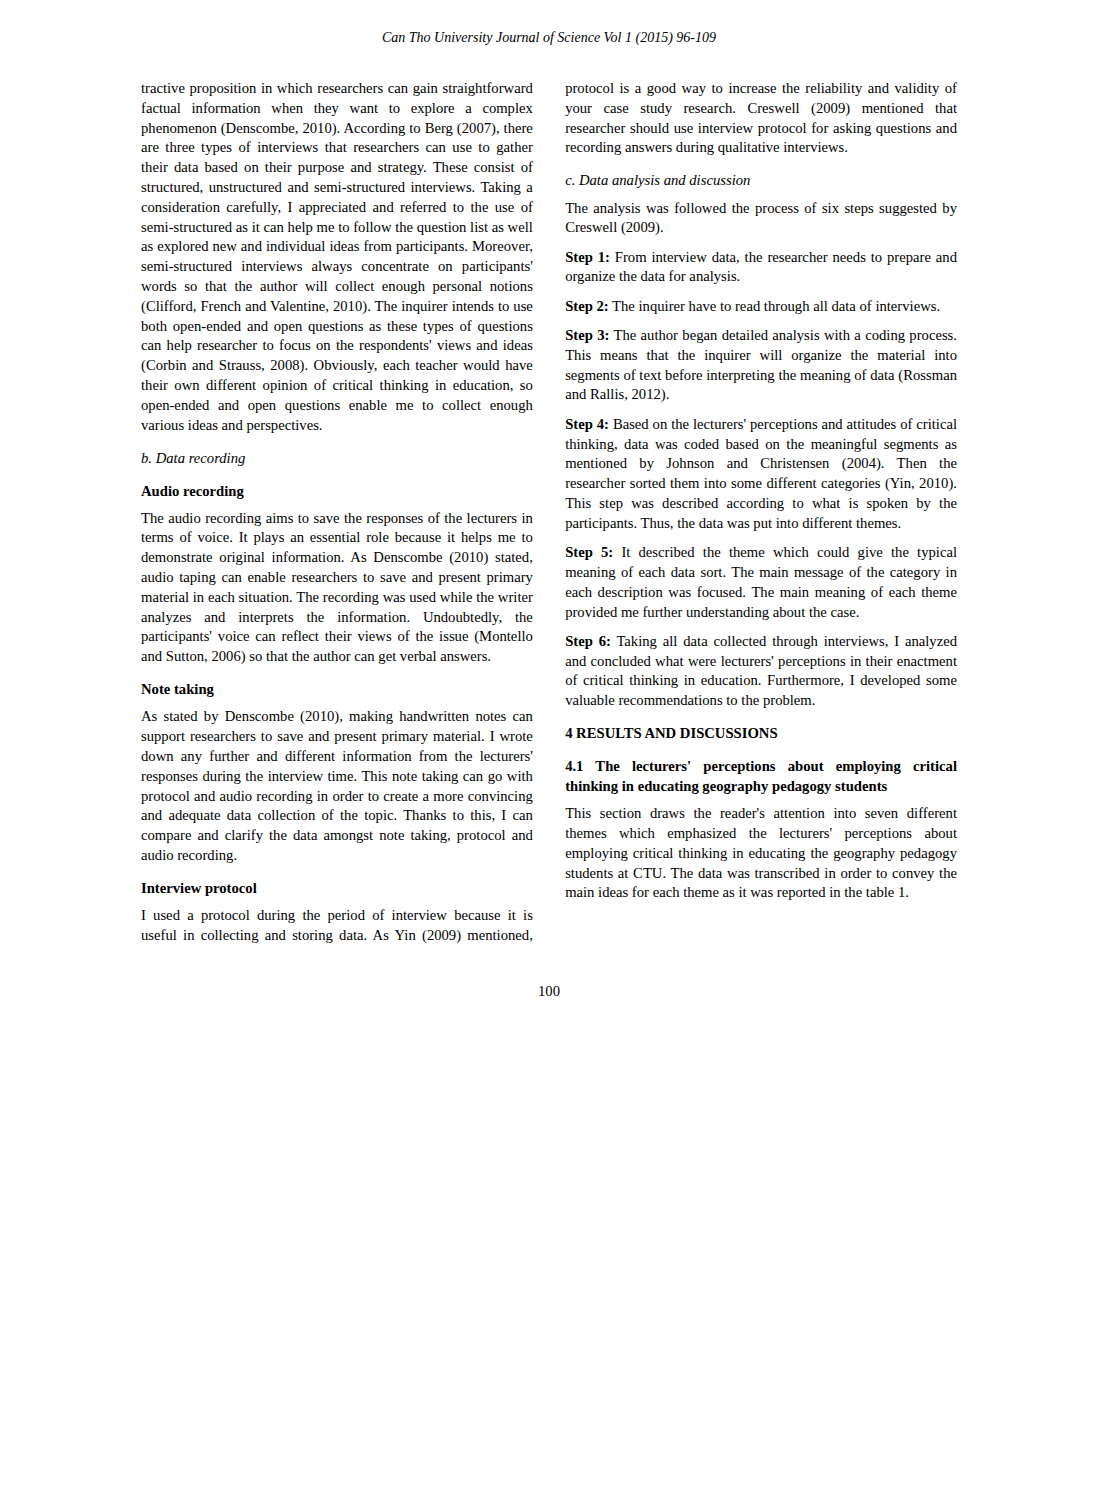Can Tho University Journal of Science Vol 1 (2015) 96-109
tractive proposition in which researchers can gain straightforward factual information when they want to explore a complex phenomenon (Denscombe, 2010). According to Berg (2007), there are three types of interviews that researchers can use to gather their data based on their purpose and strategy. These consist of structured, unstructured and semi-structured interviews. Taking a consideration carefully, I appreciated and referred to the use of semi-structured as it can help me to follow the question list as well as explored new and individual ideas from participants. Moreover, semi-structured interviews always concentrate on participants' words so that the author will collect enough personal notions (Clifford, French and Valentine, 2010). The inquirer intends to use both open-ended and open questions as these types of questions can help researcher to focus on the respondents' views and ideas (Corbin and Strauss, 2008). Obviously, each teacher would have their own different opinion of critical thinking in education, so open-ended and open questions enable me to collect enough various ideas and perspectives.
b. Data recording
Audio recording
The audio recording aims to save the responses of the lecturers in terms of voice. It plays an essential role because it helps me to demonstrate original information. As Denscombe (2010) stated, audio taping can enable researchers to save and present primary material in each situation. The recording was used while the writer analyzes and interprets the information. Undoubtedly, the participants' voice can reflect their views of the issue (Montello and Sutton, 2006) so that the author can get verbal answers.
Note taking
As stated by Denscombe (2010), making handwritten notes can support researchers to save and present primary material. I wrote down any further and different information from the lecturers' responses during the interview time. This note taking can go with protocol and audio recording in order to create a more convincing and adequate data collection of the topic. Thanks to this, I can compare and clarify the data amongst note taking, protocol and audio recording.
Interview protocol
I used a protocol during the period of interview because it is useful in collecting and storing data. As Yin (2009) mentioned, protocol is a good way to increase the reliability and validity of your case study research. Creswell (2009) mentioned that researcher should use interview protocol for asking questions and recording answers during qualitative interviews.
c. Data analysis and discussion
The analysis was followed the process of six steps suggested by Creswell (2009).
Step 1: From interview data, the researcher needs to prepare and organize the data for analysis.
Step 2: The inquirer have to read through all data of interviews.
Step 3: The author began detailed analysis with a coding process. This means that the inquirer will organize the material into segments of text before interpreting the meaning of data (Rossman and Rallis, 2012).
Step 4: Based on the lecturers' perceptions and attitudes of critical thinking, data was coded based on the meaningful segments as mentioned by Johnson and Christensen (2004). Then the researcher sorted them into some different categories (Yin, 2010). This step was described according to what is spoken by the participants. Thus, the data was put into different themes.
Step 5: It described the theme which could give the typical meaning of each data sort. The main message of the category in each description was focused. The main meaning of each theme provided me further understanding about the case.
Step 6: Taking all data collected through interviews, I analyzed and concluded what were lecturers' perceptions in their enactment of critical thinking in education. Furthermore, I developed some valuable recommendations to the problem.
4 RESULTS AND DISCUSSIONS
4.1 The lecturers' perceptions about employing critical thinking in educating geography pedagogy students
This section draws the reader's attention into seven different themes which emphasized the lecturers' perceptions about employing critical thinking in educating the geography pedagogy students at CTU. The data was transcribed in order to convey the main ideas for each theme as it was reported in the table 1.
100